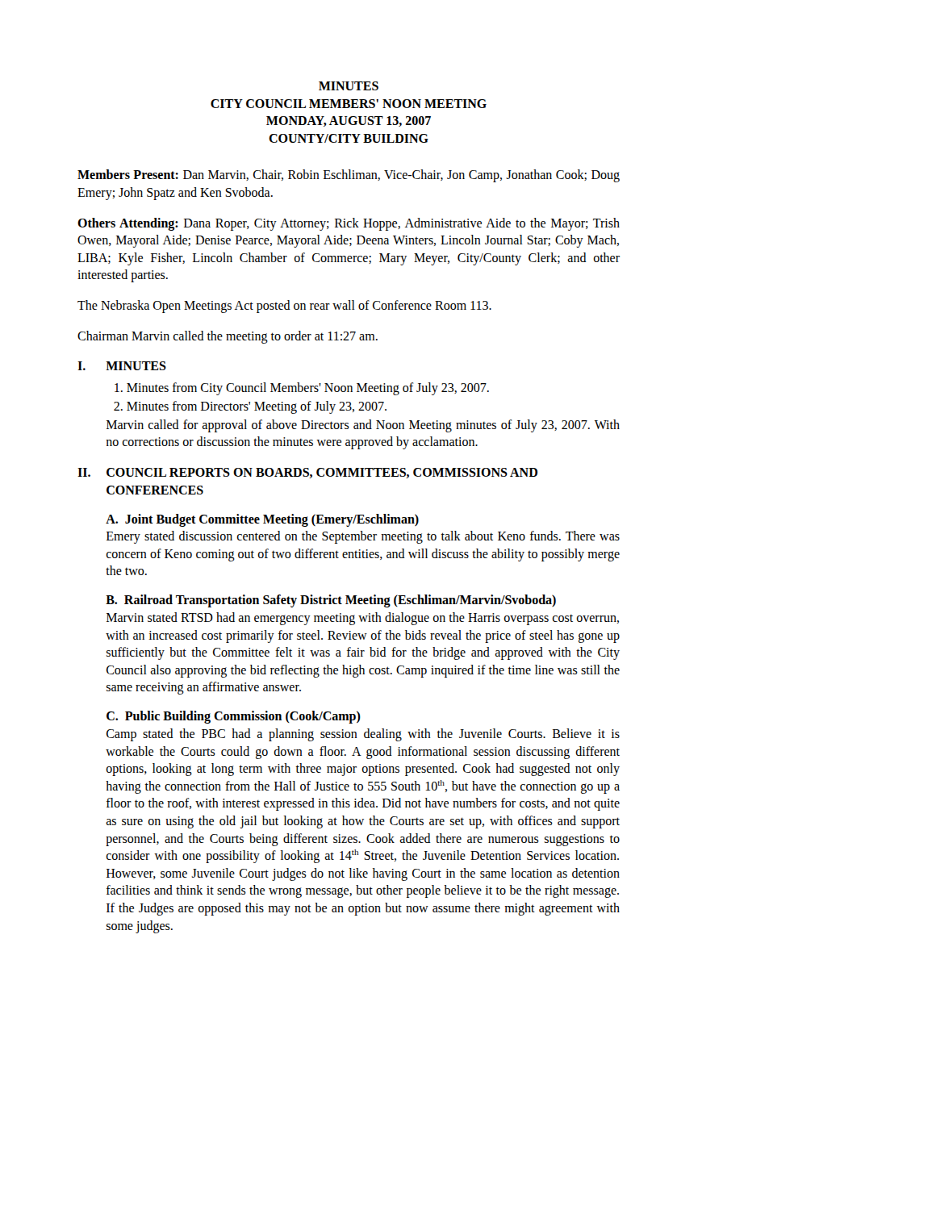MINUTES
CITY COUNCIL MEMBERS' NOON MEETING
MONDAY, AUGUST 13, 2007
COUNTY/CITY BUILDING
Members Present: Dan Marvin, Chair, Robin Eschliman, Vice-Chair, Jon Camp, Jonathan Cook; Doug Emery; John Spatz and Ken Svoboda.
Others Attending: Dana Roper, City Attorney; Rick Hoppe, Administrative Aide to the Mayor; Trish Owen, Mayoral Aide; Denise Pearce, Mayoral Aide; Deena Winters, Lincoln Journal Star; Coby Mach, LIBA; Kyle Fisher, Lincoln Chamber of Commerce; Mary Meyer, City/County Clerk; and other interested parties.
The Nebraska Open Meetings Act posted on rear wall of Conference Room 113.
Chairman Marvin called the meeting to order at 11:27 am.
I.
MINUTES
Minutes from City Council Members' Noon Meeting of July 23, 2007.
Minutes from Directors' Meeting of July 23, 2007.
Marvin called for approval of above Directors and Noon Meeting minutes of July 23, 2007. With no corrections or discussion the minutes were approved by acclamation.
II.
COUNCIL REPORTS ON BOARDS, COMMITTEES, COMMISSIONS AND CONFERENCES
A. Joint Budget Committee Meeting (Emery/Eschliman)
Emery stated discussion centered on the September meeting to talk about Keno funds. There was concern of Keno coming out of two different entities, and will discuss the ability to possibly merge the two.
B. Railroad Transportation Safety District Meeting (Eschliman/Marvin/Svoboda)
Marvin stated RTSD had an emergency meeting with dialogue on the Harris overpass cost overrun, with an increased cost primarily for steel. Review of the bids reveal the price of steel has gone up sufficiently but the Committee felt it was a fair bid for the bridge and approved with the City Council also approving the bid reflecting the high cost. Camp inquired if the time line was still the same receiving an affirmative answer.
C. Public Building Commission (Cook/Camp)
Camp stated the PBC had a planning session dealing with the Juvenile Courts. Believe it is workable the Courts could go down a floor. A good informational session discussing different options, looking at long term with three major options presented. Cook had suggested not only having the connection from the Hall of Justice to 555 South 10th, but have the connection go up a floor to the roof, with interest expressed in this idea. Did not have numbers for costs, and not quite as sure on using the old jail but looking at how the Courts are set up, with offices and support personnel, and the Courts being different sizes. Cook added there are numerous suggestions to consider with one possibility of looking at 14th Street, the Juvenile Detention Services location. However, some Juvenile Court judges do not like having Court in the same location as detention facilities and think it sends the wrong message, but other people believe it to be the right message. If the Judges are opposed this may not be an option but now assume there might agreement with some judges.